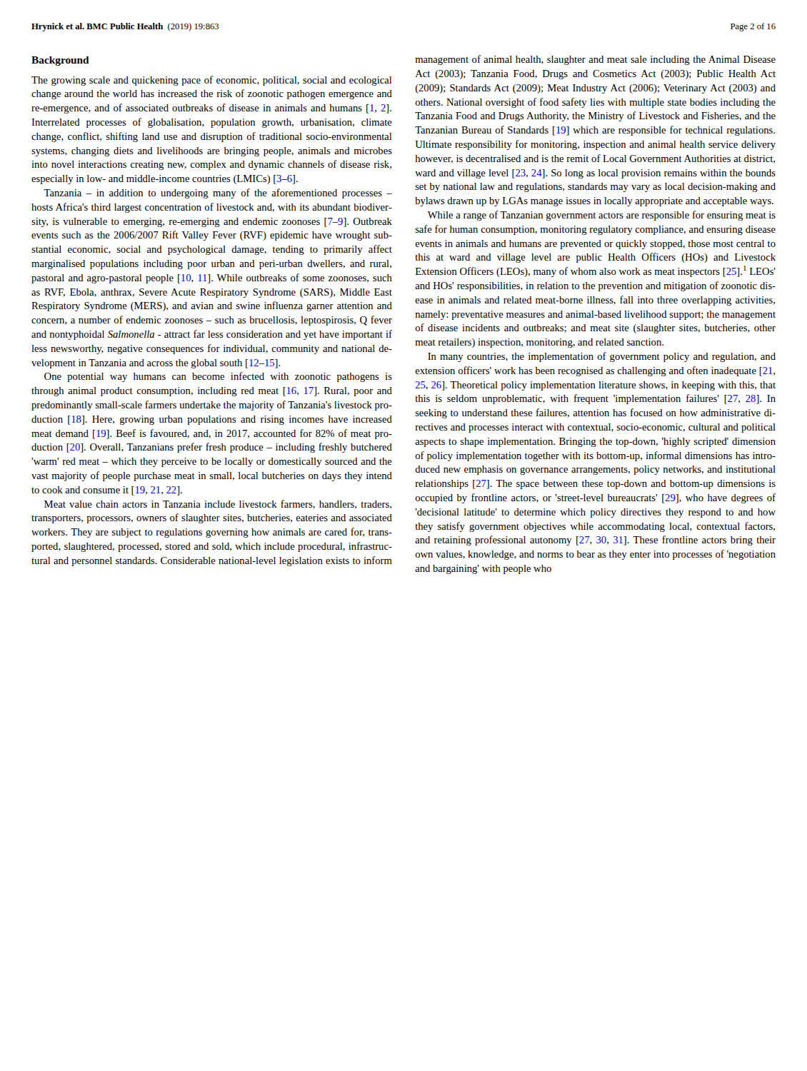Hrynick et al. BMC Public Health (2019) 19:863
Page 2 of 16
Background
The growing scale and quickening pace of economic, political, social and ecological change around the world has increased the risk of zoonotic pathogen emergence and re-emergence, and of associated outbreaks of disease in animals and humans [1, 2]. Interrelated processes of globalisation, population growth, urbanisation, climate change, conflict, shifting land use and disruption of traditional socio-environmental systems, changing diets and livelihoods are bringing people, animals and microbes into novel interactions creating new, complex and dynamic channels of disease risk, especially in low- and middle-income countries (LMICs) [3–6].
Tanzania – in addition to undergoing many of the aforementioned processes – hosts Africa's third largest concentration of livestock and, with its abundant biodiversity, is vulnerable to emerging, re-emerging and endemic zoonoses [7–9]. Outbreak events such as the 2006/2007 Rift Valley Fever (RVF) epidemic have wrought substantial economic, social and psychological damage, tending to primarily affect marginalised populations including poor urban and peri-urban dwellers, and rural, pastoral and agro-pastoral people [10, 11]. While outbreaks of some zoonoses, such as RVF, Ebola, anthrax, Severe Acute Respiratory Syndrome (SARS), Middle East Respiratory Syndrome (MERS), and avian and swine influenza garner attention and concern, a number of endemic zoonoses – such as brucellosis, leptospirosis, Q fever and nontyphoidal Salmonella - attract far less consideration and yet have important if less newsworthy, negative consequences for individual, community and national development in Tanzania and across the global south [12–15].
One potential way humans can become infected with zoonotic pathogens is through animal product consumption, including red meat [16, 17]. Rural, poor and predominantly small-scale farmers undertake the majority of Tanzania's livestock production [18]. Here, growing urban populations and rising incomes have increased meat demand [19]. Beef is favoured, and, in 2017, accounted for 82% of meat production [20]. Overall, Tanzanians prefer fresh produce – including freshly butchered 'warm' red meat – which they perceive to be locally or domestically sourced and the vast majority of people purchase meat in small, local butcheries on days they intend to cook and consume it [19, 21, 22].
Meat value chain actors in Tanzania include livestock farmers, handlers, traders, transporters, processors, owners of slaughter sites, butcheries, eateries and associated workers. They are subject to regulations governing how animals are cared for, transported, slaughtered, processed, stored and sold, which include procedural, infrastructural and personnel standards. Considerable national-level legislation exists to inform management of animal health, slaughter and meat sale including the Animal Disease Act (2003); Tanzania Food, Drugs and Cosmetics Act (2003); Public Health Act (2009); Standards Act (2009); Meat Industry Act (2006); Veterinary Act (2003) and others. National oversight of food safety lies with multiple state bodies including the Tanzania Food and Drugs Authority, the Ministry of Livestock and Fisheries, and the Tanzanian Bureau of Standards [19] which are responsible for technical regulations. Ultimate responsibility for monitoring, inspection and animal health service delivery however, is decentralised and is the remit of Local Government Authorities at district, ward and village level [23, 24]. So long as local provision remains within the bounds set by national law and regulations, standards may vary as local decision-making and bylaws drawn up by LGAs manage issues in locally appropriate and acceptable ways.
While a range of Tanzanian government actors are responsible for ensuring meat is safe for human consumption, monitoring regulatory compliance, and ensuring disease events in animals and humans are prevented or quickly stopped, those most central to this at ward and village level are public Health Officers (HOs) and Livestock Extension Officers (LEOs), many of whom also work as meat inspectors [25].1 LEOs' and HOs' responsibilities, in relation to the prevention and mitigation of zoonotic disease in animals and related meat-borne illness, fall into three overlapping activities, namely: preventative measures and animal-based livelihood support; the management of disease incidents and outbreaks; and meat site (slaughter sites, butcheries, other meat retailers) inspection, monitoring, and related sanction.
In many countries, the implementation of government policy and regulation, and extension officers' work has been recognised as challenging and often inadequate [21, 25, 26]. Theoretical policy implementation literature shows, in keeping with this, that this is seldom unproblematic, with frequent 'implementation failures' [27, 28]. In seeking to understand these failures, attention has focused on how administrative directives and processes interact with contextual, socio-economic, cultural and political aspects to shape implementation. Bringing the top-down, 'highly scripted' dimension of policy implementation together with its bottom-up, informal dimensions has introduced new emphasis on governance arrangements, policy networks, and institutional relationships [27]. The space between these top-down and bottom-up dimensions is occupied by frontline actors, or 'street-level bureaucrats' [29], who have degrees of 'decisional latitude' to determine which policy directives they respond to and how they satisfy government objectives while accommodating local, contextual factors, and retaining professional autonomy [27, 30, 31]. These frontline actors bring their own values, knowledge, and norms to bear as they enter into processes of 'negotiation and bargaining' with people who